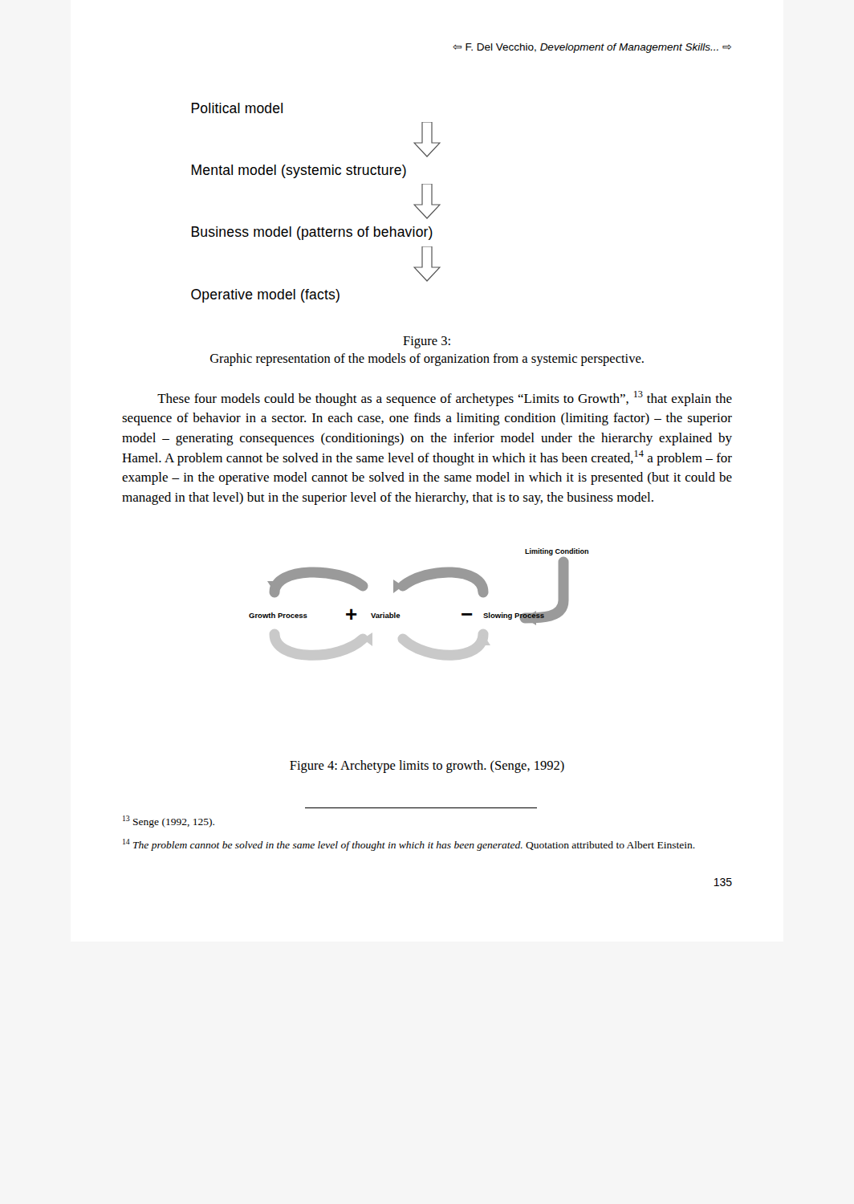⇦ F. Del Vecchio, Development of Management Skills... ⇨
Political model
Mental model (systemic structure)
Business model (patterns of behavior)
Operative model (facts)
Figure 3: Graphic representation of the models of organization from a systemic perspective.
These four models could be thought as a sequence of archetypes “Limits to Growth”, 13 that explain the sequence of behavior in a sector. In each case, one finds a limiting condition (limiting factor) – the superior model – generating consequences (conditionings) on the inferior model under the hierarchy explained by Hamel. A problem cannot be solved in the same level of thought in which it has been created,14 a problem – for example – in the operative model cannot be solved in the same model in which it is presented (but it could be managed in that level) but in the superior level of the hierarchy, that is to say, the business model.
Limiting Condition Growth Process Variable Slowing Process + −
Figure 4: Archetype limits to growth. (Senge, 1992)
13 Senge (1992, 125).
14 The problem cannot be solved in the same level of thought in which it has been generated. Quotation attributed to Albert Einstein.
135